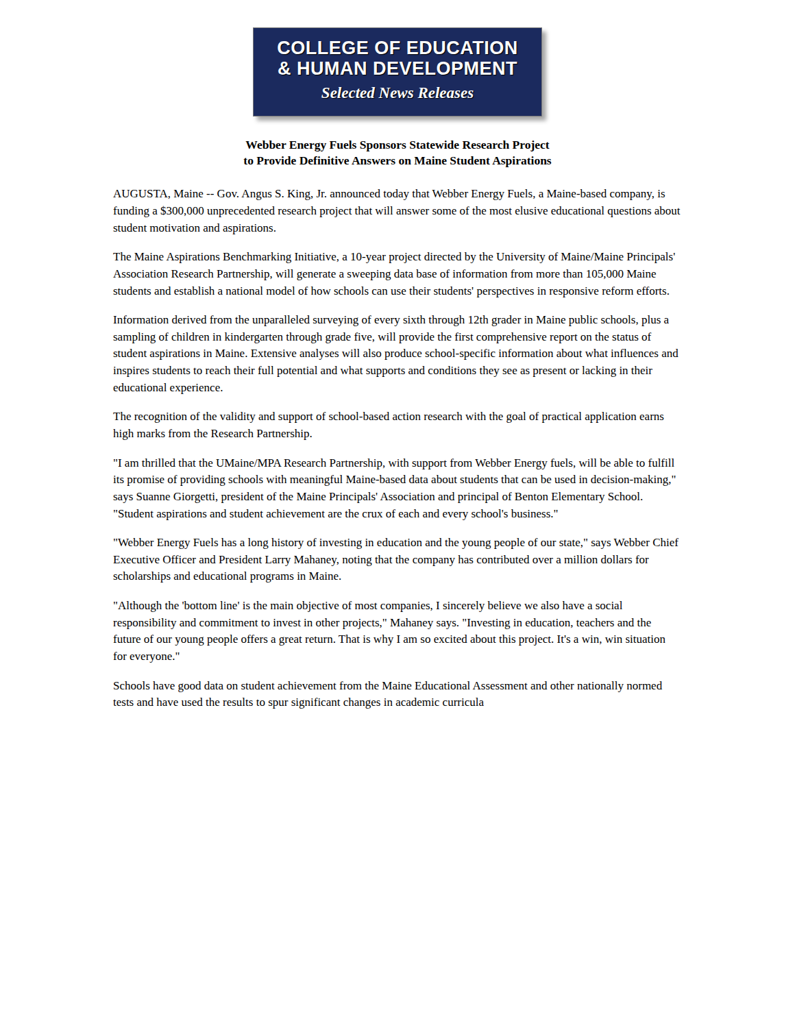COLLEGE OF EDUCATION
& HUMAN DEVELOPMENT
Selected News Releases
Webber Energy Fuels Sponsors Statewide Research Project
to Provide Definitive Answers on Maine Student Aspirations
AUGUSTA, Maine -- Gov. Angus S. King, Jr. announced today that Webber Energy Fuels, a Maine-based company, is funding a $300,000 unprecedented research project that will answer some of the most elusive educational questions about student motivation and aspirations.
The Maine Aspirations Benchmarking Initiative, a 10-year project directed by the University of Maine/Maine Principals' Association Research Partnership, will generate a sweeping data base of information from more than 105,000 Maine students and establish a national model of how schools can use their students' perspectives in responsive reform efforts.
Information derived from the unparalleled surveying of every sixth through 12th grader in Maine public schools, plus a sampling of children in kindergarten through grade five, will provide the first comprehensive report on the status of student aspirations in Maine. Extensive analyses will also produce school-specific information about what influences and inspires students to reach their full potential and what supports and conditions they see as present or lacking in their educational experience.
The recognition of the validity and support of school-based action research with the goal of practical application earns high marks from the Research Partnership.
"I am thrilled that the UMaine/MPA Research Partnership, with support from Webber Energy fuels, will be able to fulfill its promise of providing schools with meaningful Maine-based data about students that can be used in decision-making," says Suanne Giorgetti, president of the Maine Principals' Association and principal of Benton Elementary School. "Student aspirations and student achievement are the crux of each and every school's business."
"Webber Energy Fuels has a long history of investing in education and the young people of our state," says Webber Chief Executive Officer and President Larry Mahaney, noting that the company has contributed over a million dollars for scholarships and educational programs in Maine.
"Although the 'bottom line' is the main objective of most companies, I sincerely believe we also have a social responsibility and commitment to invest in other projects," Mahaney says. "Investing in education, teachers and the future of our young people offers a great return. That is why I am so excited about this project. It's a win, win situation for everyone."
Schools have good data on student achievement from the Maine Educational Assessment and other nationally normed tests and have used the results to spur significant changes in academic curricula